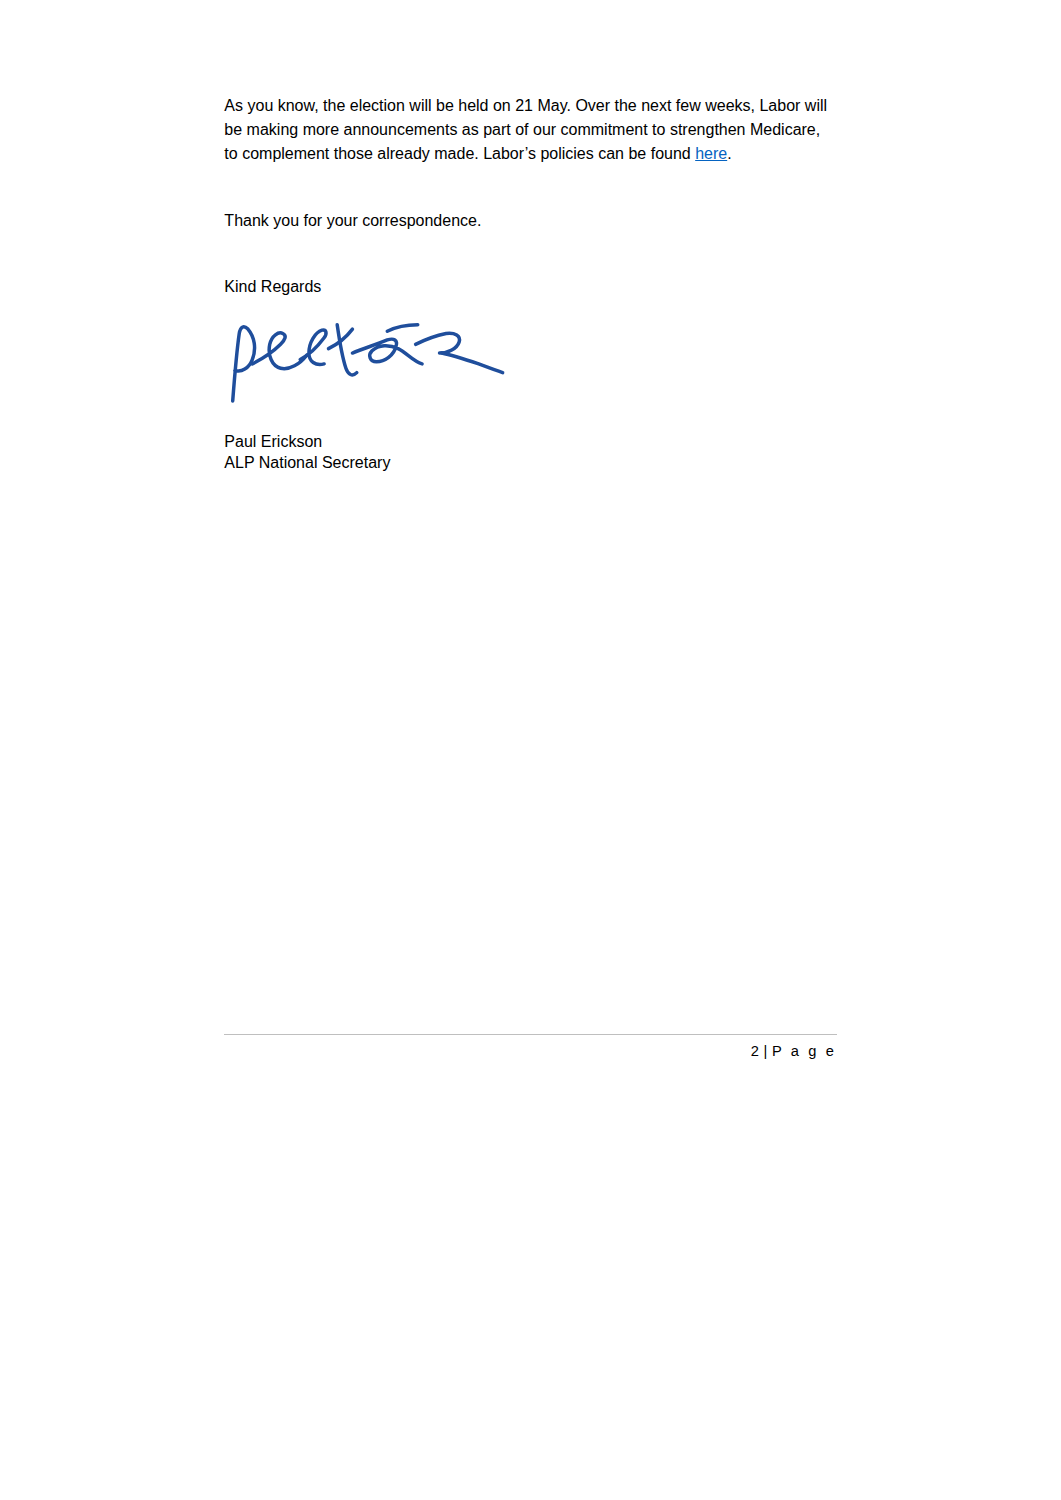As you know, the election will be held on 21 May. Over the next few weeks, Labor will be making more announcements as part of our commitment to strengthen Medicare, to complement those already made. Labor’s policies can be found here.
Thank you for your correspondence.
Kind Regards
Paul Erickson
ALP National Secretary
2 | P a g e